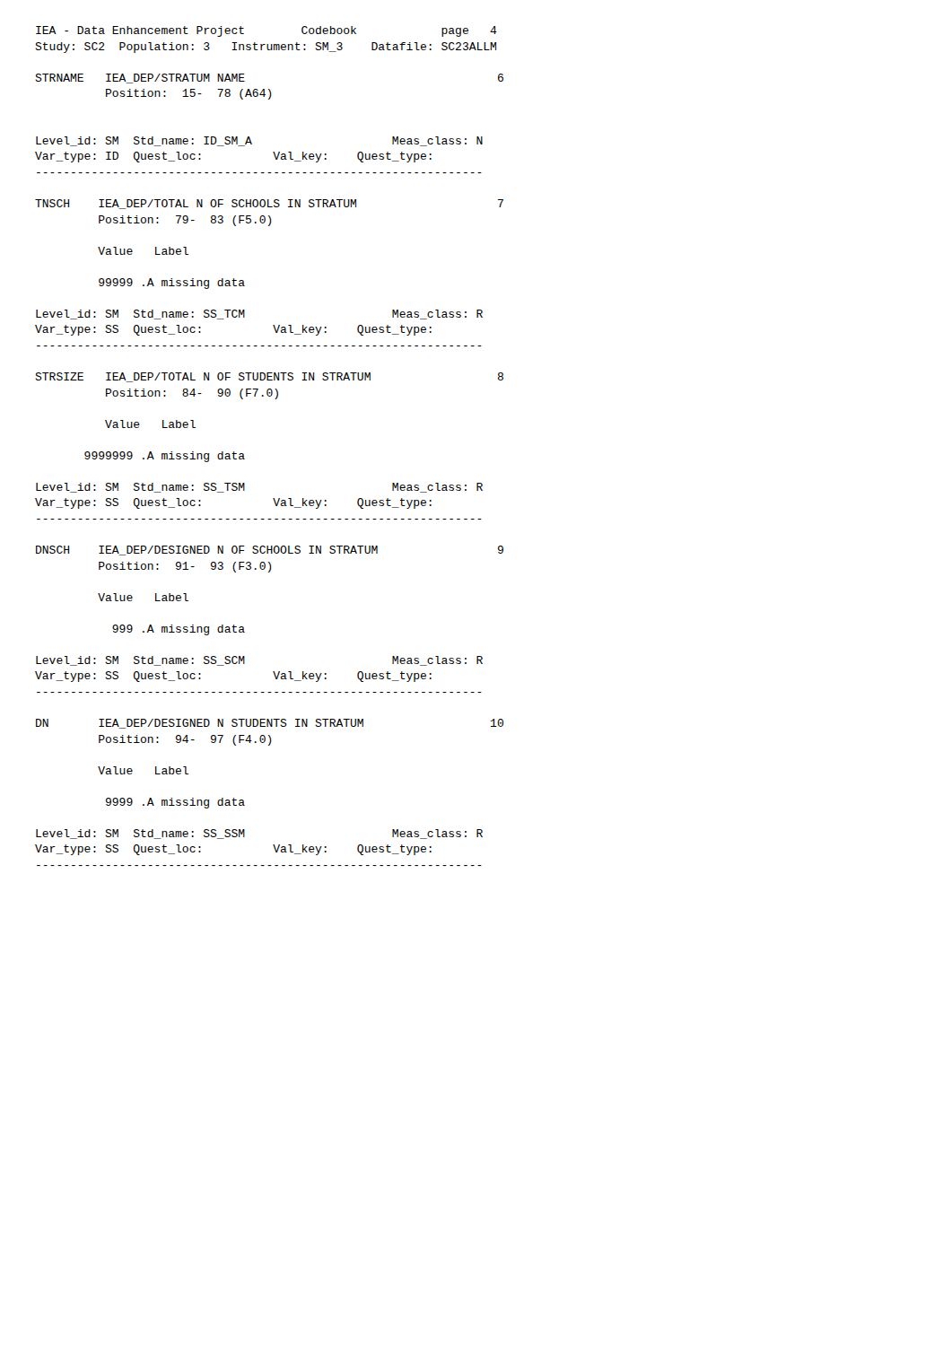IEA - Data Enhancement Project        Codebook            page   4
Study: SC2  Population: 3   Instrument: SM_3    Datafile: SC23ALLM

STRNAME   IEA_DEP/STRATUM NAME                                    6
          Position:  15-  78 (A64)


Level_id: SM  Std_name: ID_SM_A                    Meas_class: N
Var_type: ID  Quest_loc:          Val_key:    Quest_type:
----------------------------------------------------------------

TNSCH    IEA_DEP/TOTAL N OF SCHOOLS IN STRATUM                    7
         Position:  79-  83 (F5.0)

         Value   Label

         99999 .A missing data

Level_id: SM  Std_name: SS_TCM                     Meas_class: R
Var_type: SS  Quest_loc:          Val_key:    Quest_type:
----------------------------------------------------------------

STRSIZE   IEA_DEP/TOTAL N OF STUDENTS IN STRATUM                  8
          Position:  84-  90 (F7.0)

          Value   Label

       9999999 .A missing data

Level_id: SM  Std_name: SS_TSM                     Meas_class: R
Var_type: SS  Quest_loc:          Val_key:    Quest_type:
----------------------------------------------------------------

DNSCH    IEA_DEP/DESIGNED N OF SCHOOLS IN STRATUM                 9
         Position:  91-  93 (F3.0)

         Value   Label

           999 .A missing data

Level_id: SM  Std_name: SS_SCM                     Meas_class: R
Var_type: SS  Quest_loc:          Val_key:    Quest_type:
----------------------------------------------------------------

DN       IEA_DEP/DESIGNED N STUDENTS IN STRATUM                  10
         Position:  94-  97 (F4.0)

         Value   Label

          9999 .A missing data

Level_id: SM  Std_name: SS_SSM                     Meas_class: R
Var_type: SS  Quest_loc:          Val_key:    Quest_type:
----------------------------------------------------------------